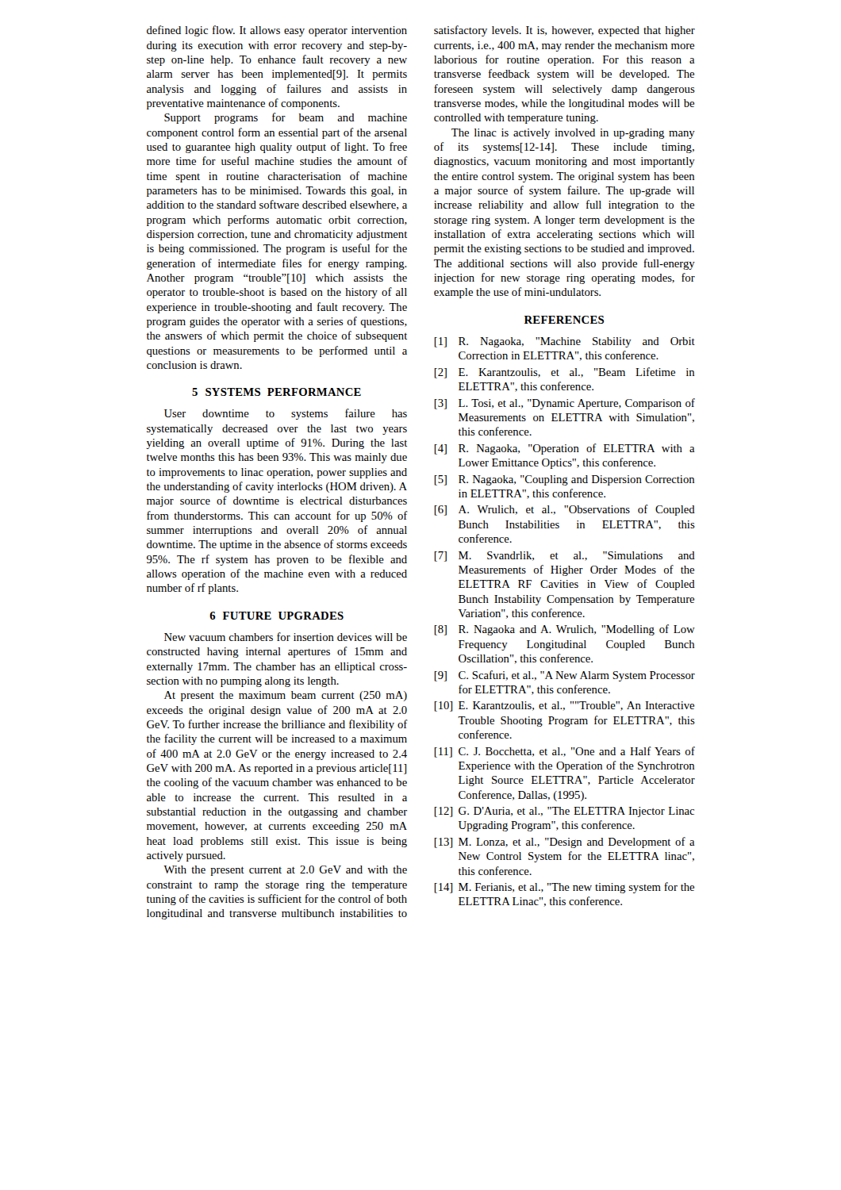defined logic flow. It allows easy operator intervention during its execution with error recovery and step-by-step on-line help. To enhance fault recovery a new alarm server has been implemented[9]. It permits analysis and logging of failures and assists in preventative maintenance of components.
Support programs for beam and machine component control form an essential part of the arsenal used to guarantee high quality output of light. To free more time for useful machine studies the amount of time spent in routine characterisation of machine parameters has to be minimised. Towards this goal, in addition to the standard software described elsewhere, a program which performs automatic orbit correction, dispersion correction, tune and chromaticity adjustment is being commissioned. The program is useful for the generation of intermediate files for energy ramping. Another program “trouble”[10] which assists the operator to trouble-shoot is based on the history of all experience in trouble-shooting and fault recovery. The program guides the operator with a series of questions, the answers of which permit the choice of subsequent questions or measurements to be performed until a conclusion is drawn.
5 SYSTEMS PERFORMANCE
User downtime to systems failure has systematically decreased over the last two years yielding an overall uptime of 91%. During the last twelve months this has been 93%. This was mainly due to improvements to linac operation, power supplies and the understanding of cavity interlocks (HOM driven). A major source of downtime is electrical disturbances from thunderstorms. This can account for up 50% of summer interruptions and overall 20% of annual downtime. The uptime in the absence of storms exceeds 95%. The rf system has proven to be flexible and allows operation of the machine even with a reduced number of rf plants.
6 FUTURE UPGRADES
New vacuum chambers for insertion devices will be constructed having internal apertures of 15mm and externally 17mm. The chamber has an elliptical cross-section with no pumping along its length.
At present the maximum beam current (250 mA) exceeds the original design value of 200 mA at 2.0 GeV. To further increase the brilliance and flexibility of the facility the current will be increased to a maximum of 400 mA at 2.0 GeV or the energy increased to 2.4 GeV with 200 mA. As reported in a previous article[11] the cooling of the vacuum chamber was enhanced to be able to increase the current. This resulted in a substantial reduction in the outgassing and chamber movement, however, at currents exceeding 250 mA heat load problems still exist. This issue is being actively pursued.
With the present current at 2.0 GeV and with the constraint to ramp the storage ring the temperature tuning of the cavities is sufficient for the control of both longitudinal and transverse multibunch instabilities to satisfactory levels. It is, however, expected that higher currents, i.e., 400 mA, may render the mechanism more laborious for routine operation. For this reason a transverse feedback system will be developed. The foreseen system will selectively damp dangerous transverse modes, while the longitudinal modes will be controlled with temperature tuning.
The linac is actively involved in up-grading many of its systems[12-14]. These include timing, diagnostics, vacuum monitoring and most importantly the entire control system. The original system has been a major source of system failure. The up-grade will increase reliability and allow full integration to the storage ring system. A longer term development is the installation of extra accelerating sections which will permit the existing sections to be studied and improved. The additional sections will also provide full-energy injection for new storage ring operating modes, for example the use of mini-undulators.
REFERENCES
[1] R. Nagaoka, "Machine Stability and Orbit Correction in ELETTRA", this conference.
[2] E. Karantzoulis, et al., "Beam Lifetime in ELETTRA", this conference.
[3] L. Tosi, et al., "Dynamic Aperture, Comparison of Measurements on ELETTRA with Simulation", this conference.
[4] R. Nagaoka, "Operation of ELETTRA with a Lower Emittance Optics", this conference.
[5] R. Nagaoka, "Coupling and Dispersion Correction in ELETTRA", this conference.
[6] A. Wrulich, et al., "Observations of Coupled Bunch Instabilities in ELETTRA", this conference.
[7] M. Svandrlik, et al., "Simulations and Measurements of Higher Order Modes of the ELETTRA RF Cavities in View of Coupled Bunch Instability Compensation by Temperature Variation", this conference.
[8] R. Nagaoka and A. Wrulich, "Modelling of Low Frequency Longitudinal Coupled Bunch Oscillation", this conference.
[9] C. Scafuri, et al., "A New Alarm System Processor for ELETTRA", this conference.
[10] E. Karantzoulis, et al., ""Trouble", An Interactive Trouble Shooting Program for ELETTRA", this conference.
[11] C. J. Bocchetta, et al., "One and a Half Years of Experience with the Operation of the Synchrotron Light Source ELETTRA", Particle Accelerator Conference, Dallas, (1995).
[12] G. D'Auria, et al., "The ELETTRA Injector Linac Upgrading Program", this conference.
[13] M. Lonza, et al., "Design and Development of a New Control System for the ELETTRA linac", this conference.
[14] M. Ferianis, et al., "The new timing system for the ELETTRA Linac", this conference.